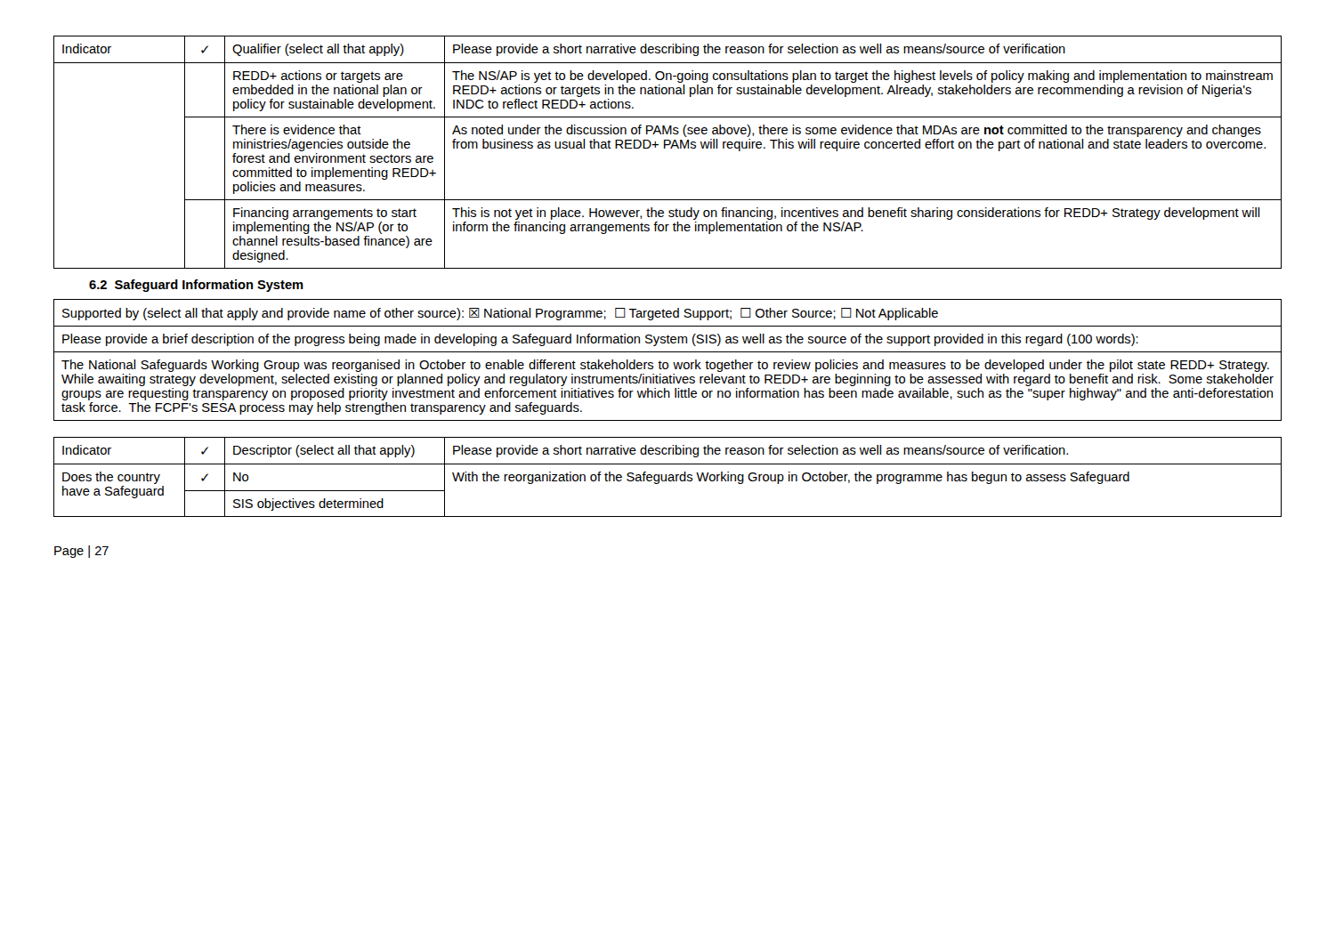| Indicator | ✓ | Qualifier (select all that apply) | Please provide a short narrative describing the reason for selection as well as means/source of verification |
| | | REDD+ actions or targets are embedded in the national plan or policy for sustainable development. | The NS/AP is yet to be developed. On-going consultations plan to target the highest levels of policy making and implementation to mainstream REDD+ actions or targets in the national plan for sustainable development. Already, stakeholders are recommending a revision of Nigeria's INDC to reflect REDD+ actions. |
| | There is evidence that ministries/agencies outside the forest and environment sectors are committed to implementing REDD+ policies and measures. | As noted under the discussion of PAMs (see above), there is some evidence that MDAs are not committed to the transparency and changes from business as usual that REDD+ PAMs will require. This will require concerted effort on the part of national and state leaders to overcome. |
| | Financing arrangements to start implementing the NS/AP (or to channel results-based finance) are designed. | This is not yet in place. However, the study on financing, incentives and benefit sharing considerations for REDD+ Strategy development will inform the financing arrangements for the implementation of the NS/AP. |
6.2 Safeguard Information System
Supported by (select all that apply and provide name of other source): ☒ National Programme; ☐ Targeted Support; ☐ Other Source; ☐ Not Applicable
Please provide a brief description of the progress being made in developing a Safeguard Information System (SIS) as well as the source of the support provided in this regard (100 words):
The National Safeguards Working Group was reorganised in October to enable different stakeholders to work together to review policies and measures to be developed under the pilot state REDD+ Strategy. While awaiting strategy development, selected existing or planned policy and regulatory instruments/initiatives relevant to REDD+ are beginning to be assessed with regard to benefit and risk. Some stakeholder groups are requesting transparency on proposed priority investment and enforcement initiatives for which little or no information has been made available, such as the "super highway" and the anti-deforestation task force. The FCPF's SESA process may help strengthen transparency and safeguards.
| Indicator | ✓ | Descriptor (select all that apply) | Please provide a short narrative describing the reason for selection as well as means/source of verification. |
| Does the country have a Safeguard | ✓ | No | With the reorganization of the Safeguards Working Group in October, the programme has begun to assess Safeguard |
| | SIS objectives determined |
Page | 27